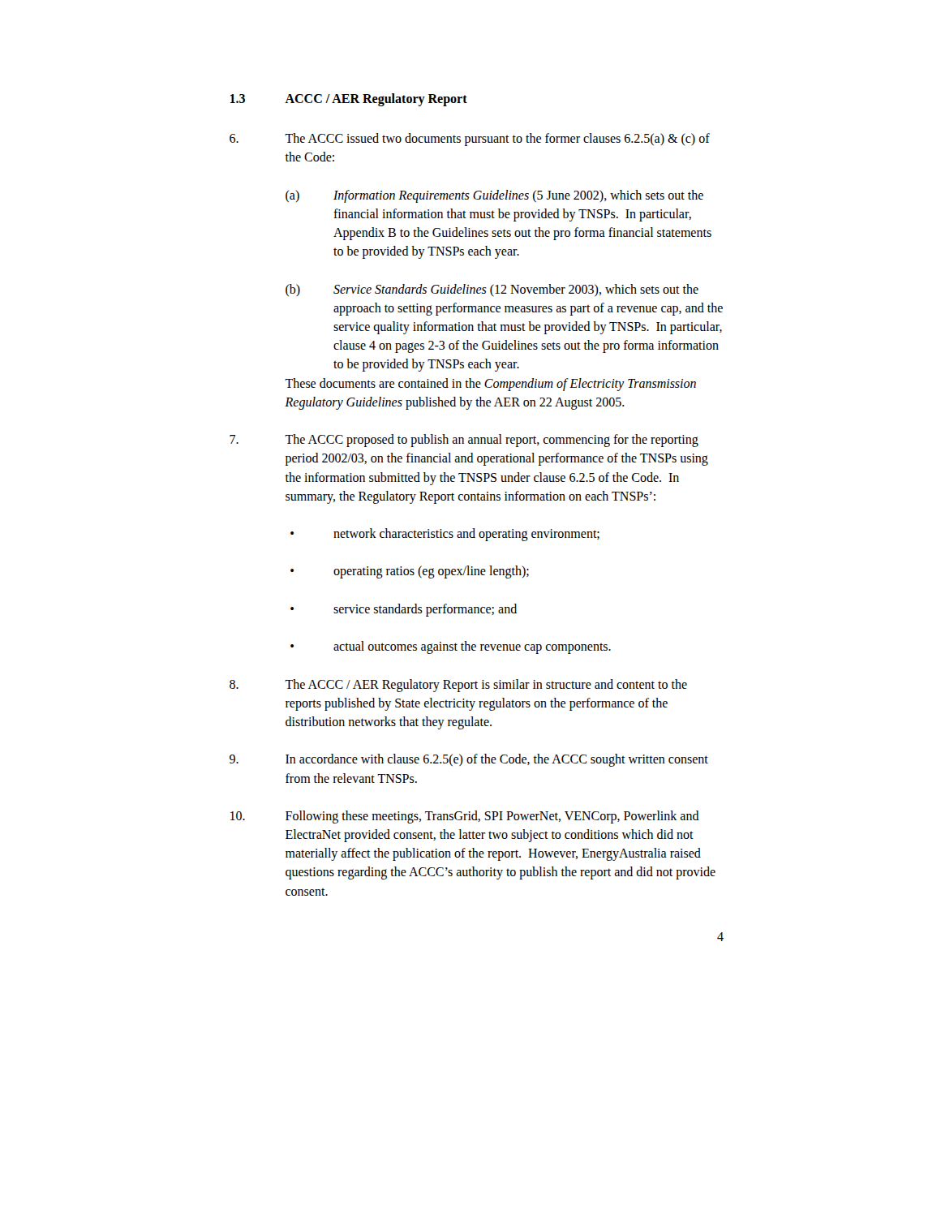1.3 ACCC / AER Regulatory Report
6.
The ACCC issued two documents pursuant to the former clauses 6.2.5(a) & (c) of the Code:
(a)
Information Requirements Guidelines (5 June 2002), which sets out the financial information that must be provided by TNSPs. In particular, Appendix B to the Guidelines sets out the pro forma financial statements to be provided by TNSPs each year.
(b)
Service Standards Guidelines (12 November 2003), which sets out the approach to setting performance measures as part of a revenue cap, and the service quality information that must be provided by TNSPs. In particular, clause 4 on pages 2-3 of the Guidelines sets out the pro forma information to be provided by TNSPs each year.
These documents are contained in the Compendium of Electricity Transmission Regulatory Guidelines published by the AER on 22 August 2005.
7.
The ACCC proposed to publish an annual report, commencing for the reporting period 2002/03, on the financial and operational performance of the TNSPs using the information submitted by the TNSPS under clause 6.2.5 of the Code. In summary, the Regulatory Report contains information on each TNSPs’:
•network characteristics and operating environment;
•operating ratios (eg opex/line length);
•service standards performance; and
•actual outcomes against the revenue cap components.
8.
The ACCC / AER Regulatory Report is similar in structure and content to the reports published by State electricity regulators on the performance of the distribution networks that they regulate.
9.
In accordance with clause 6.2.5(e) of the Code, the ACCC sought written consent from the relevant TNSPs.
10.
Following these meetings, TransGrid, SPI PowerNet, VENCorp, Powerlink and ElectraNet provided consent, the latter two subject to conditions which did not materially affect the publication of the report. However, EnergyAustralia raised questions regarding the ACCC’s authority to publish the report and did not provide consent.
4